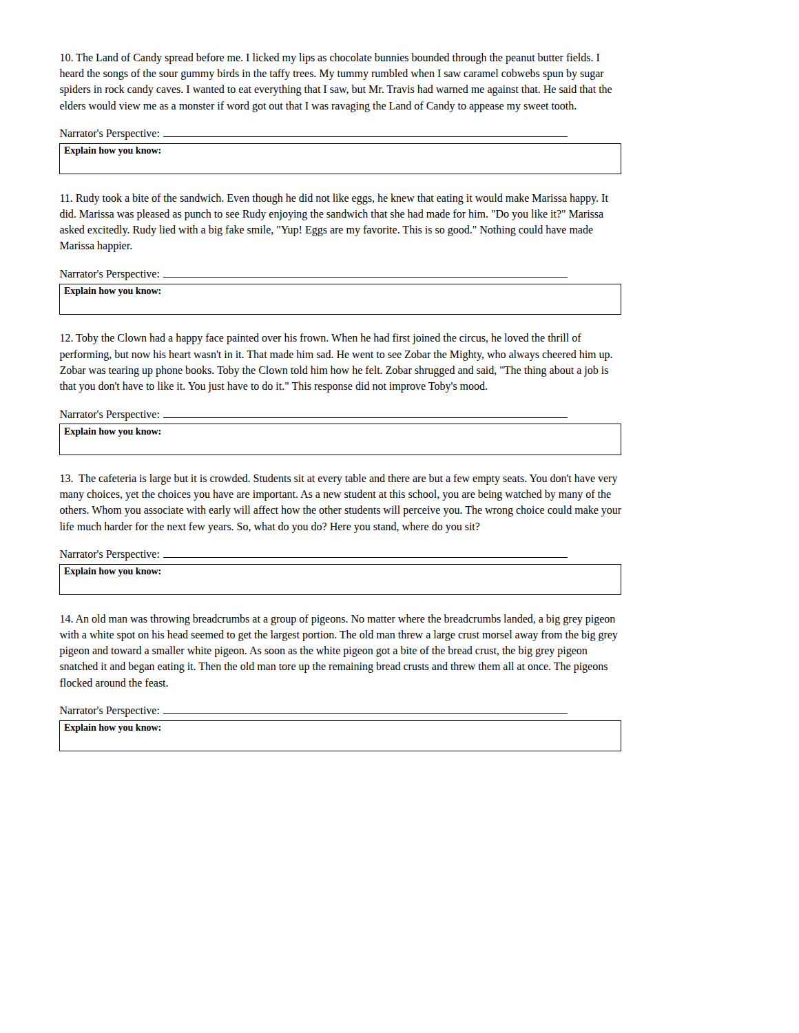10. The Land of Candy spread before me. I licked my lips as chocolate bunnies bounded through the peanut butter fields. I heard the songs of the sour gummy birds in the taffy trees. My tummy rumbled when I saw caramel cobwebs spun by sugar spiders in rock candy caves. I wanted to eat everything that I saw, but Mr. Travis had warned me against that. He said that the elders would view me as a monster if word got out that I was ravaging the Land of Candy to appease my sweet tooth.
Narrator's Perspective:
Explain how you know:
11. Rudy took a bite of the sandwich. Even though he did not like eggs, he knew that eating it would make Marissa happy. It did. Marissa was pleased as punch to see Rudy enjoying the sandwich that she had made for him. "Do you like it?" Marissa asked excitedly. Rudy lied with a big fake smile, "Yup! Eggs are my favorite. This is so good." Nothing could have made Marissa happier.
Narrator's Perspective:
Explain how you know:
12. Toby the Clown had a happy face painted over his frown. When he had first joined the circus, he loved the thrill of performing, but now his heart wasn't in it. That made him sad. He went to see Zobar the Mighty, who always cheered him up. Zobar was tearing up phone books. Toby the Clown told him how he felt. Zobar shrugged and said, "The thing about a job is that you don't have to like it. You just have to do it." This response did not improve Toby's mood.
Narrator's Perspective:
Explain how you know:
13. The cafeteria is large but it is crowded. Students sit at every table and there are but a few empty seats. You don't have very many choices, yet the choices you have are important. As a new student at this school, you are being watched by many of the others. Whom you associate with early will affect how the other students will perceive you. The wrong choice could make your life much harder for the next few years. So, what do you do? Here you stand, where do you sit?
Narrator's Perspective:
Explain how you know:
14. An old man was throwing breadcrumbs at a group of pigeons. No matter where the breadcrumbs landed, a big grey pigeon with a white spot on his head seemed to get the largest portion. The old man threw a large crust morsel away from the big grey pigeon and toward a smaller white pigeon. As soon as the white pigeon got a bite of the bread crust, the big grey pigeon snatched it and began eating it. Then the old man tore up the remaining bread crusts and threw them all at once. The pigeons flocked around the feast.
Narrator's Perspective:
Explain how you know: